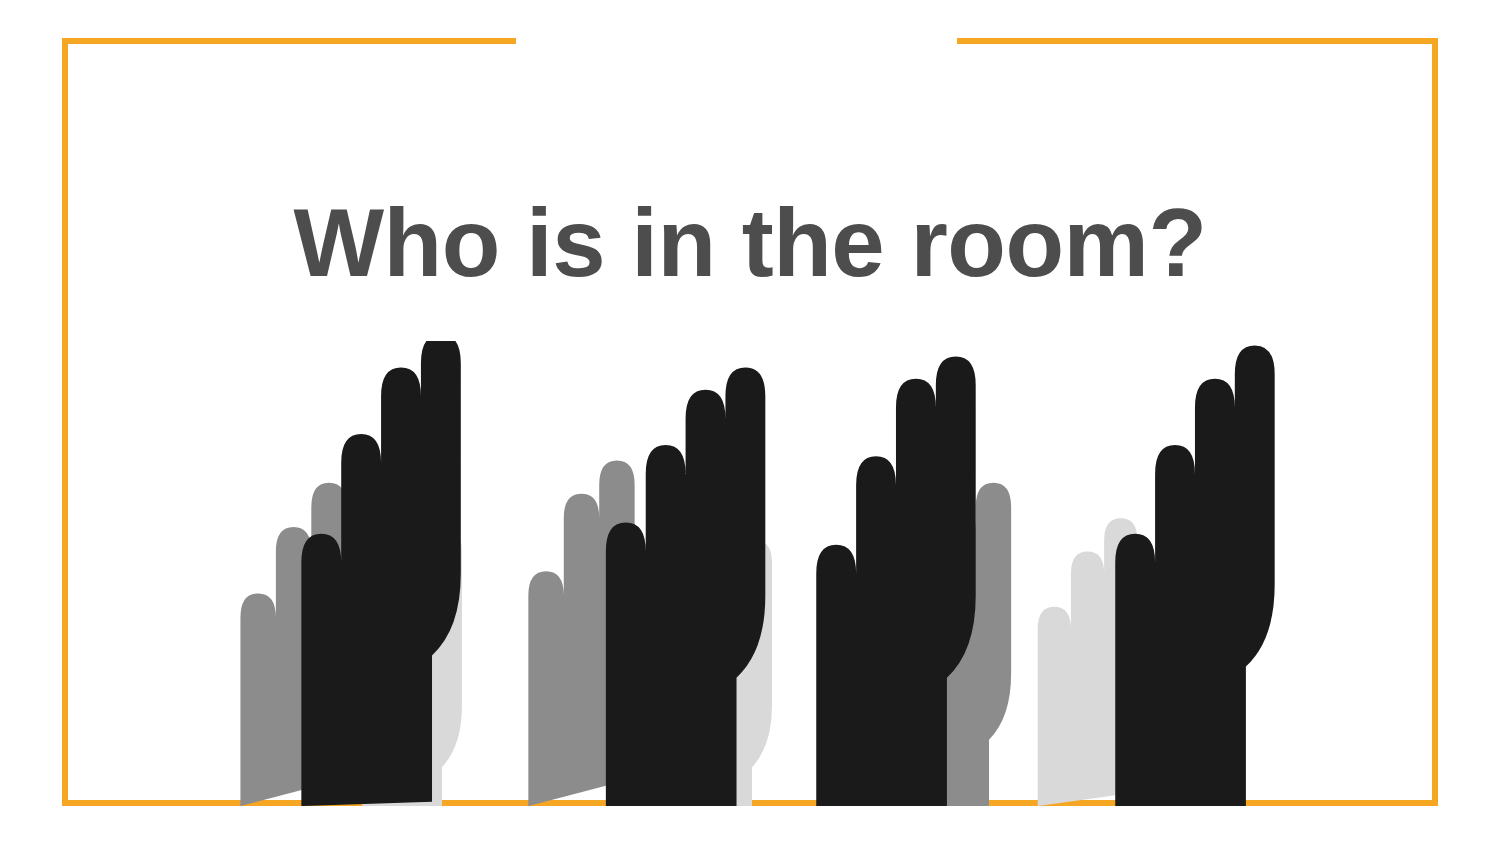Who is in the room?